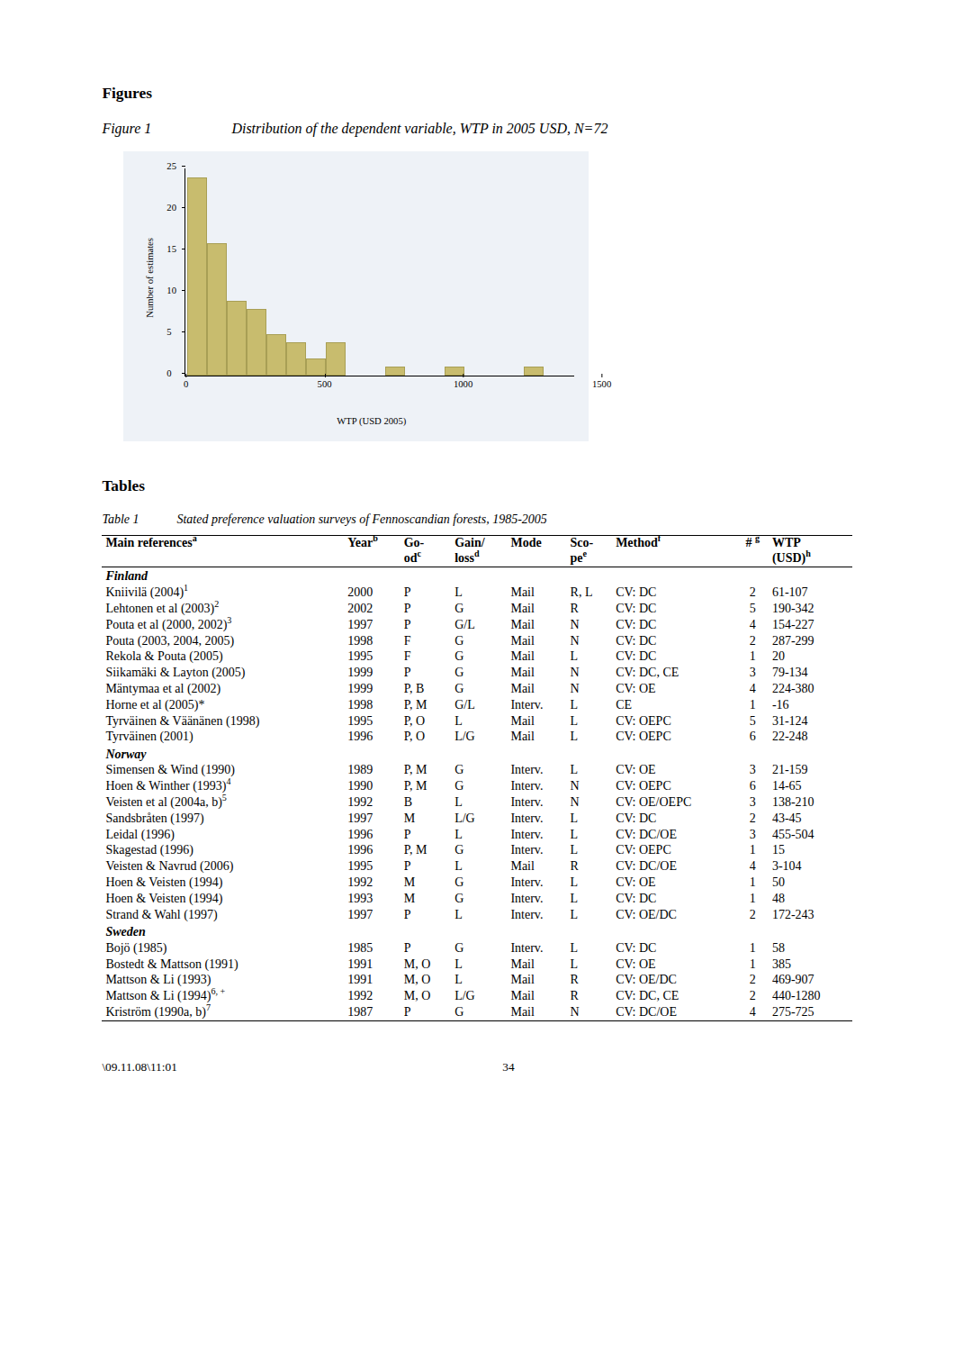Figures
Figure 1 Distribution of the dependent variable, WTP in 2005 USD, N=72
Number of estimates
0
5
10
15
20
25
0
500
1000
1500
WTP (USD 2005)
Tables
Table 1 Stated preference valuation surveys of Fennoscandian forests, 1985-2005
| Main references a | Year b | Go- od c | Gain/ loss d | Mode | Sco- pe e | Method f | # g | WTP (USD) h |
| --- | --- | --- | --- | --- | --- | --- | --- | --- |
| Finland |
| Kniivilä (2004) 1 | 2000 | P | L | Mail | R, L | CV: DC | 2 | 61-107 |
| Lehtonen et al (2003) 2 | 2002 | P | G | Mail | R | CV: DC | 5 | 190-342 |
| Pouta et al (2000, 2002) 3 | 1997 | P | G/L | Mail | N | CV: DC | 4 | 154-227 |
| Pouta (2003, 2004, 2005) | 1998 | F | G | Mail | N | CV: DC | 2 | 287-299 |
| Rekola & Pouta (2005) | 1995 | F | G | Mail | L | CV: DC | 1 | 20 |
| Siikamäki & Layton (2005) | 1999 | P | G | Mail | N | CV: DC, CE | 3 | 79-134 |
| Mäntymaa et al (2002) | 1999 | P, B | G | Mail | N | CV: OE | 4 | 224-380 |
| Horne et al (2005)* | 1998 | P, M | G/L | Interv. | L | CE | 1 | -16 |
| Tyrväinen & Väänänen (1998) | 1995 | P, O | L | Mail | L | CV: OEPC | 5 | 31-124 |
| Tyrväinen (2001) | 1996 | P, O | L/G | Mail | L | CV: OEPC | 6 | 22-248 |
| Norway |
| Simensen & Wind (1990) | 1989 | P, M | G | Interv. | L | CV: OE | 3 | 21-159 |
| Hoen & Winther (1993) 4 | 1990 | P, M | G | Interv. | N | CV: OEPC | 6 | 14-65 |
| Veisten et al (2004a, b) 5 | 1992 | B | L | Interv. | N | CV: OE/OEPC | 3 | 138-210 |
| Sandsbråten (1997) | 1997 | M | L/G | Interv. | L | CV: DC | 2 | 43-45 |
| Leidal (1996) | 1996 | P | L | Interv. | L | CV: DC/OE | 3 | 455-504 |
| Skagestad (1996) | 1996 | P, M | G | Interv. | L | CV: OEPC | 1 | 15 |
| Veisten & Navrud (2006) | 1995 | P | L | Mail | R | CV: DC/OE | 4 | 3-104 |
| Hoen & Veisten (1994) | 1992 | M | G | Interv. | L | CV: OE | 1 | 50 |
| Hoen & Veisten (1994) | 1993 | M | G | Interv. | L | CV: DC | 1 | 48 |
| Strand & Wahl (1997) | 1997 | P | L | Interv. | L | CV: OE/DC | 2 | 172-243 |
| Sweden |
| Bojö (1985) | 1985 | P | G | Interv. | L | CV: DC | 1 | 58 |
| Bostedt & Mattson (1991) | 1991 | M, O | L | Mail | L | CV: OE | 1 | 385 |
| Mattson & Li (1993) | 1991 | M, O | L | Mail | R | CV: OE/DC | 2 | 469-907 |
| Mattson & Li (1994) 6, + | 1992 | M, O | L/G | Mail | R | CV: DC, CE | 2 | 440-1280 |
| Kriström (1990a, b) 7 | 1987 | P | G | Mail | N | CV: DC/OE | 4 | 275-725 |
\09.11.08\11:01 34